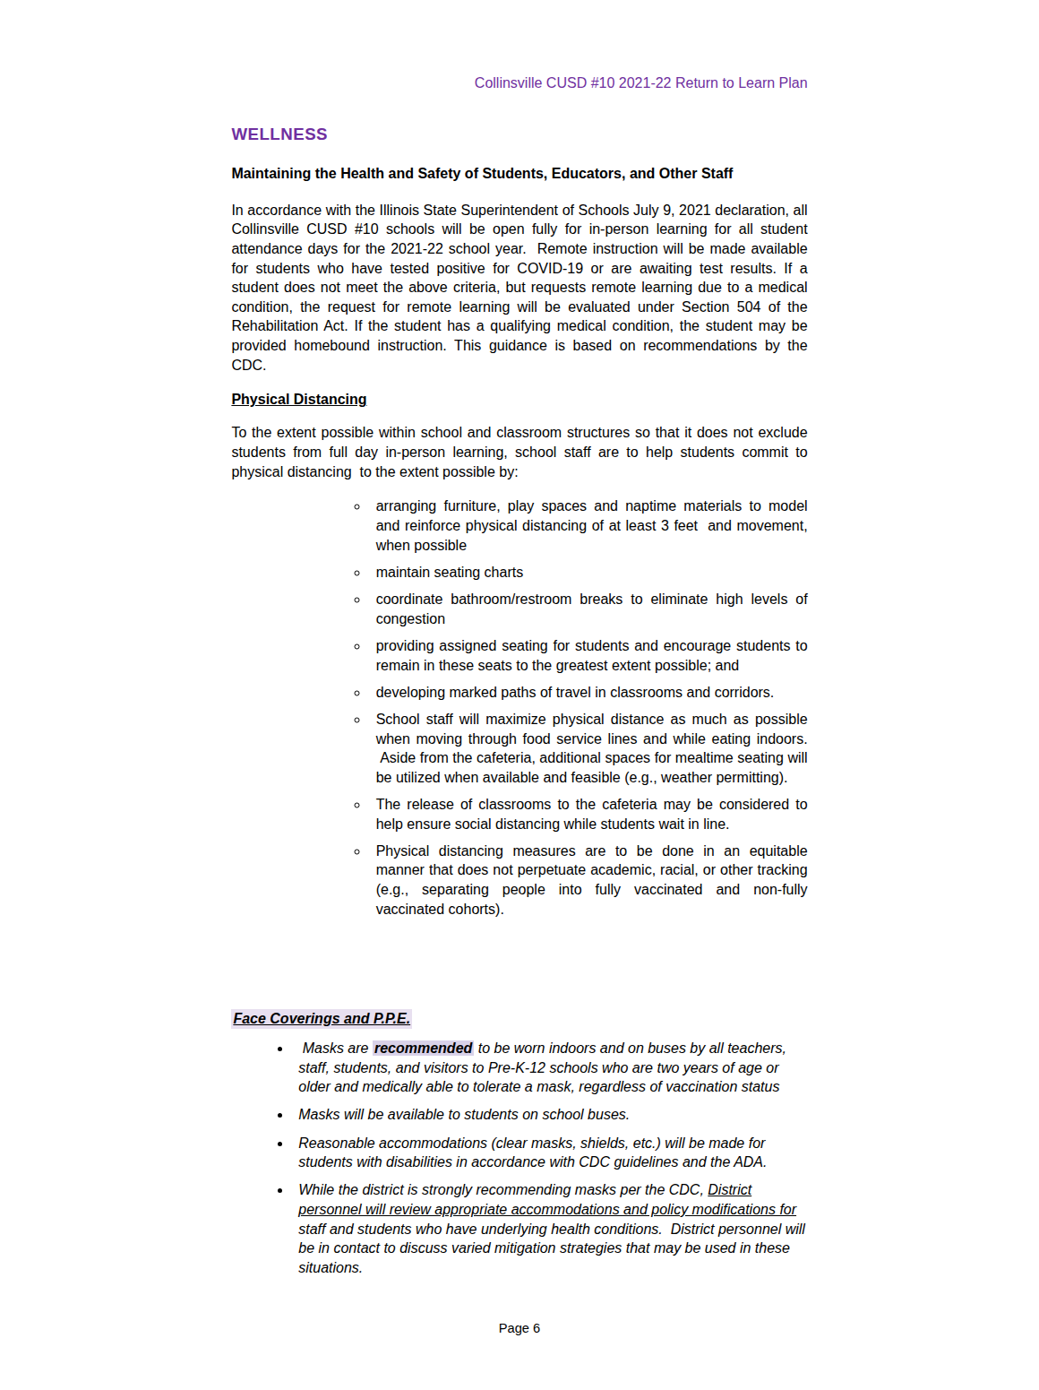Collinsville CUSD #10 2021-22 Return to Learn Plan
WELLNESS
Maintaining the Health and Safety of Students, Educators, and Other Staff
In accordance with the Illinois State Superintendent of Schools July 9, 2021 declaration, all Collinsville CUSD #10 schools will be open fully for in-person learning for all student attendance days for the 2021-22 school year. Remote instruction will be made available for students who have tested positive for COVID-19 or are awaiting test results. If a student does not meet the above criteria, but requests remote learning due to a medical condition, the request for remote learning will be evaluated under Section 504 of the Rehabilitation Act. If the student has a qualifying medical condition, the student may be provided homebound instruction. This guidance is based on recommendations by the CDC.
Physical Distancing
To the extent possible within school and classroom structures so that it does not exclude students from full day in-person learning, school staff are to help students commit to physical distancing to the extent possible by:
arranging furniture, play spaces and naptime materials to model and reinforce physical distancing of at least 3 feet and movement, when possible
maintain seating charts
coordinate bathroom/restroom breaks to eliminate high levels of congestion
providing assigned seating for students and encourage students to remain in these seats to the greatest extent possible; and
developing marked paths of travel in classrooms and corridors.
School staff will maximize physical distance as much as possible when moving through food service lines and while eating indoors. Aside from the cafeteria, additional spaces for mealtime seating will be utilized when available and feasible (e.g., weather permitting).
The release of classrooms to the cafeteria may be considered to help ensure social distancing while students wait in line.
Physical distancing measures are to be done in an equitable manner that does not perpetuate academic, racial, or other tracking (e.g., separating people into fully vaccinated and non-fully vaccinated cohorts).
Face Coverings and P.P.E.
Masks are recommended to be worn indoors and on buses by all teachers, staff, students, and visitors to Pre-K-12 schools who are two years of age or older and medically able to tolerate a mask, regardless of vaccination status
Masks will be available to students on school buses.
Reasonable accommodations (clear masks, shields, etc.) will be made for students with disabilities in accordance with CDC guidelines and the ADA.
While the district is strongly recommending masks per the CDC, District personnel will review appropriate accommodations and policy modifications for staff and students who have underlying health conditions. District personnel will be in contact to discuss varied mitigation strategies that may be used in these situations.
Page 6